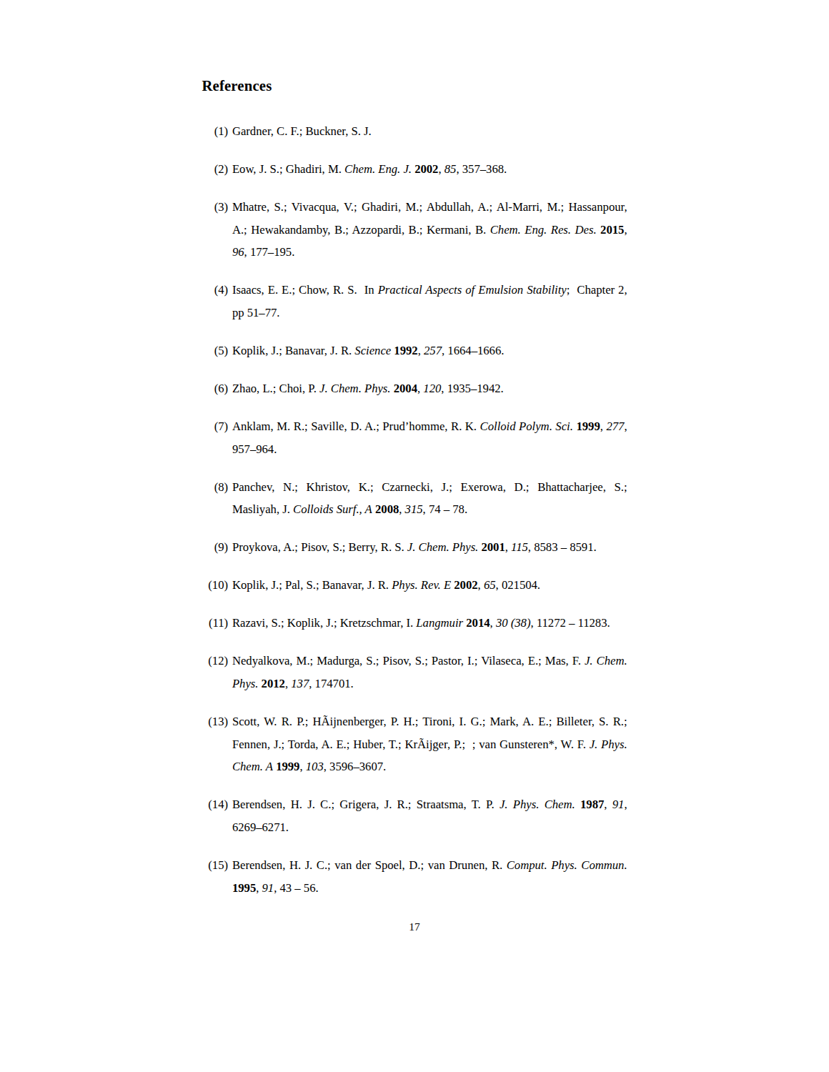References
(1) Gardner, C. F.; Buckner, S. J.
(2) Eow, J. S.; Ghadiri, M. Chem. Eng. J. 2002, 85, 357–368.
(3) Mhatre, S.; Vivacqua, V.; Ghadiri, M.; Abdullah, A.; Al-Marri, M.; Hassanpour, A.; Hewakandamby, B.; Azzopardi, B.; Kermani, B. Chem. Eng. Res. Des. 2015, 96, 177–195.
(4) Isaacs, E. E.; Chow, R. S. In Practical Aspects of Emulsion Stability; Chapter 2, pp 51–77.
(5) Koplik, J.; Banavar, J. R. Science 1992, 257, 1664–1666.
(6) Zhao, L.; Choi, P. J. Chem. Phys. 2004, 120, 1935–1942.
(7) Anklam, M. R.; Saville, D. A.; Prud’homme, R. K. Colloid Polym. Sci. 1999, 277, 957–964.
(8) Panchev, N.; Khristov, K.; Czarnecki, J.; Exerowa, D.; Bhattacharjee, S.; Masliyah, J. Colloids Surf., A 2008, 315, 74 – 78.
(9) Proykova, A.; Pisov, S.; Berry, R. S. J. Chem. Phys. 2001, 115, 8583 – 8591.
(10) Koplik, J.; Pal, S.; Banavar, J. R. Phys. Rev. E 2002, 65, 021504.
(11) Razavi, S.; Koplik, J.; Kretzschmar, I. Langmuir 2014, 30 (38), 11272 – 11283.
(12) Nedyalkova, M.; Madurga, S.; Pisov, S.; Pastor, I.; Vilaseca, E.; Mas, F. J. Chem. Phys. 2012, 137, 174701.
(13) Scott, W. R. P.; HÃijnenberger, P. H.; Tironi, I. G.; Mark, A. E.; Billeter, S. R.; Fennen, J.; Torda, A. E.; Huber, T.; KrÃijger, P.; ; van Gunsteren*, W. F. J. Phys. Chem. A 1999, 103, 3596–3607.
(14) Berendsen, H. J. C.; Grigera, J. R.; Straatsma, T. P. J. Phys. Chem. 1987, 91, 6269–6271.
(15) Berendsen, H. J. C.; van der Spoel, D.; van Drunen, R. Comput. Phys. Commun. 1995, 91, 43 – 56.
17